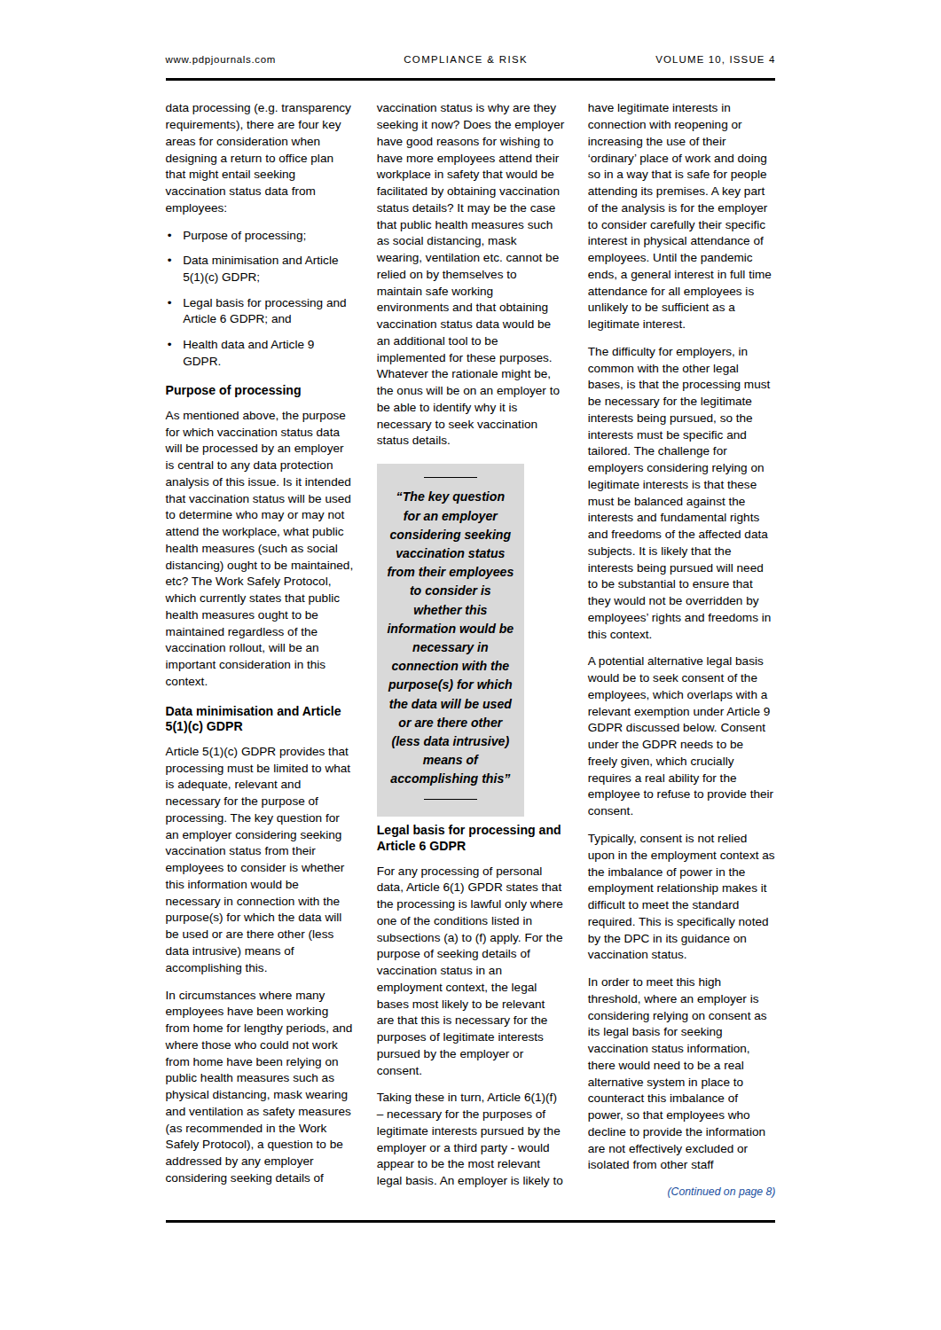www.pdpjournals.com
COMPLIANCE & RISK
VOLUME 10, ISSUE 4
data processing (e.g. transparency requirements), there are four key areas for consideration when designing a return to office plan that might entail seeking vaccination status data from employees:
Purpose of processing;
Data minimisation and Article 5(1)(c) GDPR;
Legal basis for processing and Article 6 GDPR; and
Health data and Article 9 GDPR.
Purpose of processing
As mentioned above, the purpose for which vaccination status data will be processed by an employer is central to any data protection analysis of this issue. Is it intended that vaccination status will be used to determine who may or may not attend the workplace, what public health measures (such as social distancing) ought to be maintained, etc? The Work Safely Protocol, which currently states that public health measures ought to be maintained regardless of the vaccination rollout, will be an important consideration in this context.
Data minimisation and Article 5(1)(c) GDPR
Article 5(1)(c) GDPR provides that processing must be limited to what is adequate, relevant and necessary for the purpose of processing. The key question for an employer considering seeking vaccination status from their employees to consider is whether this information would be necessary in connection with the purpose(s) for which the data will be used or are there other (less data intrusive) means of accomplishing this.
In circumstances where many employees have been working from home for lengthy periods, and where those who could not work from home have been relying on public health measures such as physical distancing, mask wearing and ventilation as safety measures (as recommended in the Work Safely Protocol), a question to be addressed by any employer considering seeking details of vaccination status is why are they seeking it now? Does the employer have good reasons for wishing to have more employees attend their workplace in safety that would be facilitated by obtaining vaccination status details? It may be the case that public health measures such as social distancing, mask wearing, ventilation etc. cannot be relied on by themselves to maintain safe working environments and that obtaining vaccination status data would be an additional tool to be implemented for these purposes. Whatever the rationale might be, the onus will be on an employer to be able to identify why it is necessary to seek vaccination status details.
“The key question for an employer considering seeking vaccination status from their employees to consider is whether this information would be necessary in connection with the purpose(s) for which the data will be used or are there other (less data intrusive) means of accomplishing this”
Legal basis for processing and Article 6 GDPR
For any processing of personal data, Article 6(1) GPDR states that the processing is lawful only where one of the conditions listed in subsections (a) to (f) apply. For the purpose of seeking details of vaccination status in an employment context, the legal bases most likely to be relevant are that this is necessary for the purposes of legitimate interests pursued by the employer or consent.
Taking these in turn, Article 6(1)(f) – necessary for the purposes of legitimate interests pursued by the employer or a third party - would appear to be the most relevant legal basis. An employer is likely to have legitimate interests in connection with reopening or increasing the use of their ‘ordinary’ place of work and doing so in a way that is safe for people attending its premises. A key part of the analysis is for the employer to consider carefully their specific interest in physical attendance of employees. Until the pandemic ends, a general interest in full time attendance for all employees is unlikely to be sufficient as a legitimate interest.
The difficulty for employers, in common with the other legal bases, is that the processing must be necessary for the legitimate interests being pursued, so the interests must be specific and tailored. The challenge for employers considering relying on legitimate interests is that these must be balanced against the interests and fundamental rights and freedoms of the affected data subjects. It is likely that the interests being pursued will need to be substantial to ensure that they would not be overridden by employees’ rights and freedoms in this context.
A potential alternative legal basis would be to seek consent of the employees, which overlaps with a relevant exemption under Article 9 GDPR discussed below. Consent under the GDPR needs to be freely given, which crucially requires a real ability for the employee to refuse to provide their consent.
Typically, consent is not relied upon in the employment context as the imbalance of power in the employment relationship makes it difficult to meet the standard required. This is specifically noted by the DPC in its guidance on vaccination status.
In order to meet this high threshold, where an employer is considering relying on consent as its legal basis for seeking vaccination status information, there would need to be a real alternative system in place to counteract this imbalance of power, so that employees who decline to provide the information are not effectively excluded or isolated from other staff
(Continued on page 8)